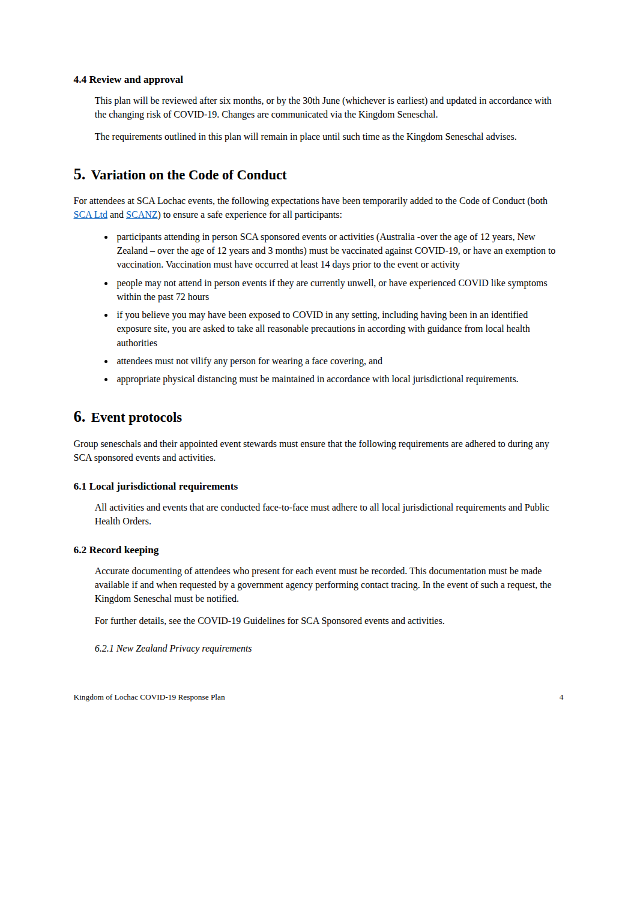4.4 Review and approval
This plan will be reviewed after six months, or by the 30th June (whichever is earliest) and updated in accordance with the changing risk of COVID-19. Changes are communicated via the Kingdom Seneschal.
The requirements outlined in this plan will remain in place until such time as the Kingdom Seneschal advises.
5. Variation on the Code of Conduct
For attendees at SCA Lochac events, the following expectations have been temporarily added to the Code of Conduct (both SCA Ltd and SCANZ) to ensure a safe experience for all participants:
participants attending in person SCA sponsored events or activities (Australia -over the age of 12 years, New Zealand – over the age of 12 years and 3 months) must be vaccinated against COVID-19, or have an exemption to vaccination. Vaccination must have occurred at least 14 days prior to the event or activity
people may not attend in person events if they are currently unwell, or have experienced COVID like symptoms within the past 72 hours
if you believe you may have been exposed to COVID in any setting, including having been in an identified exposure site, you are asked to take all reasonable precautions in according with guidance from local health authorities
attendees must not vilify any person for wearing a face covering, and
appropriate physical distancing must be maintained in accordance with local jurisdictional requirements.
6. Event protocols
Group seneschals and their appointed event stewards must ensure that the following requirements are adhered to during any SCA sponsored events and activities.
6.1 Local jurisdictional requirements
All activities and events that are conducted face-to-face must adhere to all local jurisdictional requirements and Public Health Orders.
6.2 Record keeping
Accurate documenting of attendees who present for each event must be recorded. This documentation must be made available if and when requested by a government agency performing contact tracing. In the event of such a request, the Kingdom Seneschal must be notified.
For further details, see the COVID-19 Guidelines for SCA Sponsored events and activities.
6.2.1 New Zealand Privacy requirements
Kingdom of Lochac COVID-19 Response Plan 4